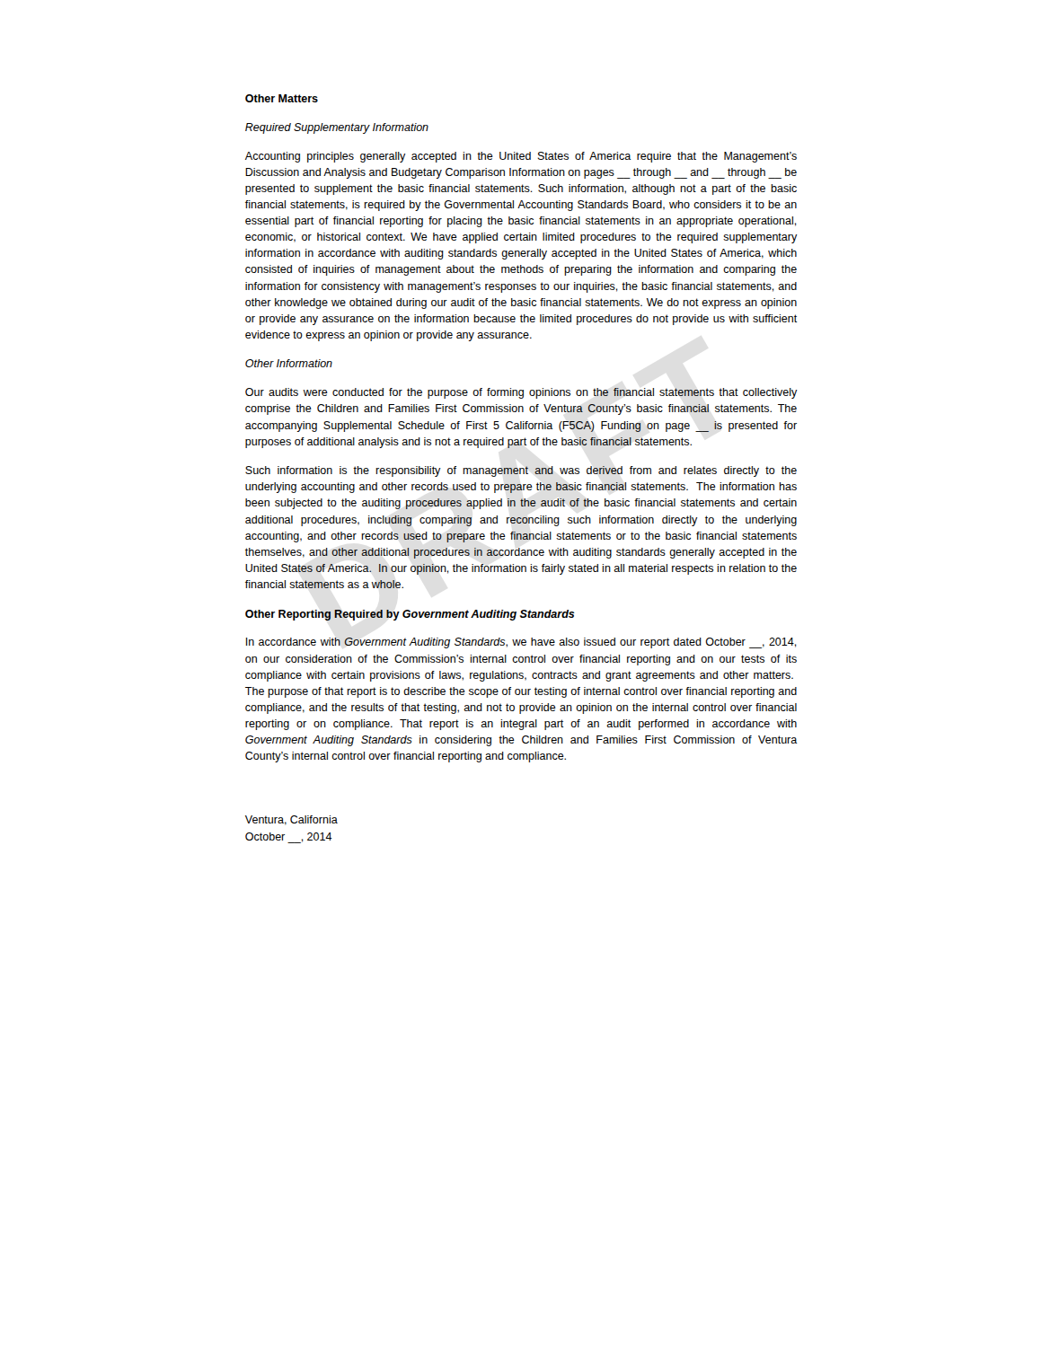DRAFT
Other Matters
Required Supplementary Information
Accounting principles generally accepted in the United States of America require that the Management’s Discussion and Analysis and Budgetary Comparison Information on pages __ through __ and __ through __ be presented to supplement the basic financial statements. Such information, although not a part of the basic financial statements, is required by the Governmental Accounting Standards Board, who considers it to be an essential part of financial reporting for placing the basic financial statements in an appropriate operational, economic, or historical context. We have applied certain limited procedures to the required supplementary information in accordance with auditing standards generally accepted in the United States of America, which consisted of inquiries of management about the methods of preparing the information and comparing the information for consistency with management’s responses to our inquiries, the basic financial statements, and other knowledge we obtained during our audit of the basic financial statements. We do not express an opinion or provide any assurance on the information because the limited procedures do not provide us with sufficient evidence to express an opinion or provide any assurance.
Other Information
Our audits were conducted for the purpose of forming opinions on the financial statements that collectively comprise the Children and Families First Commission of Ventura County’s basic financial statements. The accompanying Supplemental Schedule of First 5 California (F5CA) Funding on page __ is presented for purposes of additional analysis and is not a required part of the basic financial statements.
Such information is the responsibility of management and was derived from and relates directly to the underlying accounting and other records used to prepare the basic financial statements. The information has been subjected to the auditing procedures applied in the audit of the basic financial statements and certain additional procedures, including comparing and reconciling such information directly to the underlying accounting, and other records used to prepare the financial statements or to the basic financial statements themselves, and other additional procedures in accordance with auditing standards generally accepted in the United States of America. In our opinion, the information is fairly stated in all material respects in relation to the financial statements as a whole.
Other Reporting Required by Government Auditing Standards
In accordance with Government Auditing Standards, we have also issued our report dated October __, 2014, on our consideration of the Commission’s internal control over financial reporting and on our tests of its compliance with certain provisions of laws, regulations, contracts and grant agreements and other matters. The purpose of that report is to describe the scope of our testing of internal control over financial reporting and compliance, and the results of that testing, and not to provide an opinion on the internal control over financial reporting or on compliance. That report is an integral part of an audit performed in accordance with Government Auditing Standards in considering the Children and Families First Commission of Ventura County’s internal control over financial reporting and compliance.
Ventura, California
October __, 2014